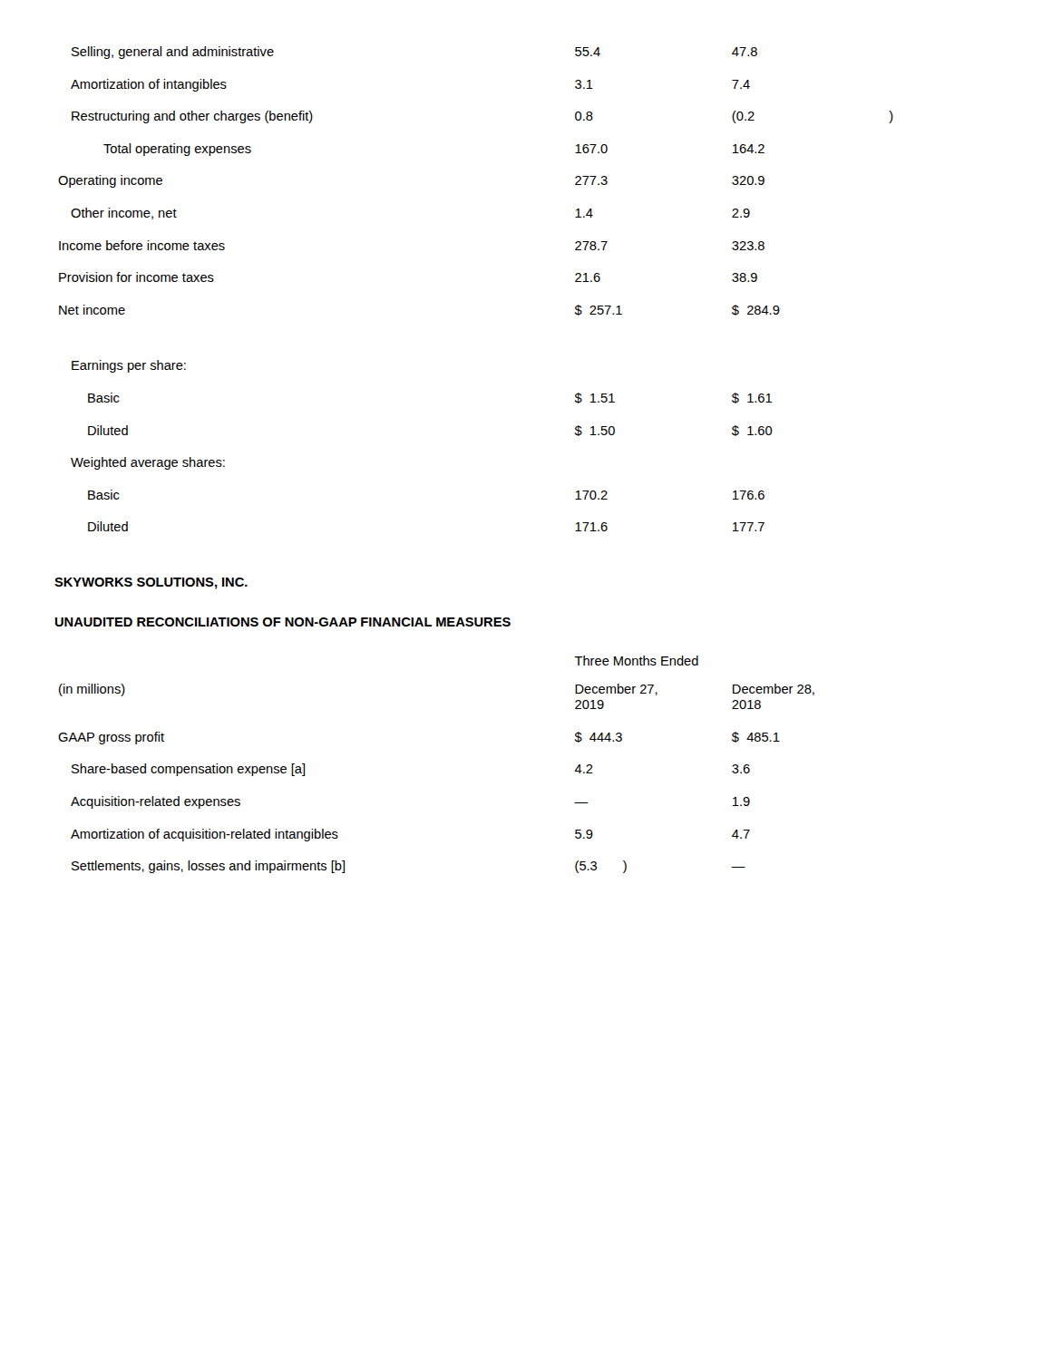| Selling, general and administrative | 55.4 | 47.8 | |
| Amortization of intangibles | 3.1 | 7.4 | |
| Restructuring and other charges (benefit) | 0.8 | (0.2 | ) |
| Total operating expenses | 167.0 | 164.2 | |
| Operating income | 277.3 | 320.9 | |
| Other income, net | 1.4 | 2.9 | |
| Income before income taxes | 278.7 | 323.8 | |
| Provision for income taxes | 21.6 | 38.9 | |
| Net income | $ 257.1 | $ 284.9 | |
| Earnings per share: | | | |
| Basic | $ 1.51 | $ 1.61 | |
| Diluted | $ 1.50 | $ 1.60 | |
| Weighted average shares: | | | |
| Basic | 170.2 | 176.6 | |
| Diluted | 171.6 | 177.7 | |
SKYWORKS SOLUTIONS, INC.
UNAUDITED RECONCILIATIONS OF NON-GAAP FINANCIAL MEASURES
| | Three Months Ended | |
| (in millions) | December 27, 2019 | December 28, 2018 | |
| GAAP gross profit | $ 444.3 | $ 485.1 | |
| Share-based compensation expense [a] | 4.2 | 3.6 | |
| Acquisition-related expenses | — | 1.9 | |
| Amortization of acquisition-related intangibles | 5.9 | 4.7 | |
| Settlements, gains, losses and impairments [b] | (5.3 ) | — | |